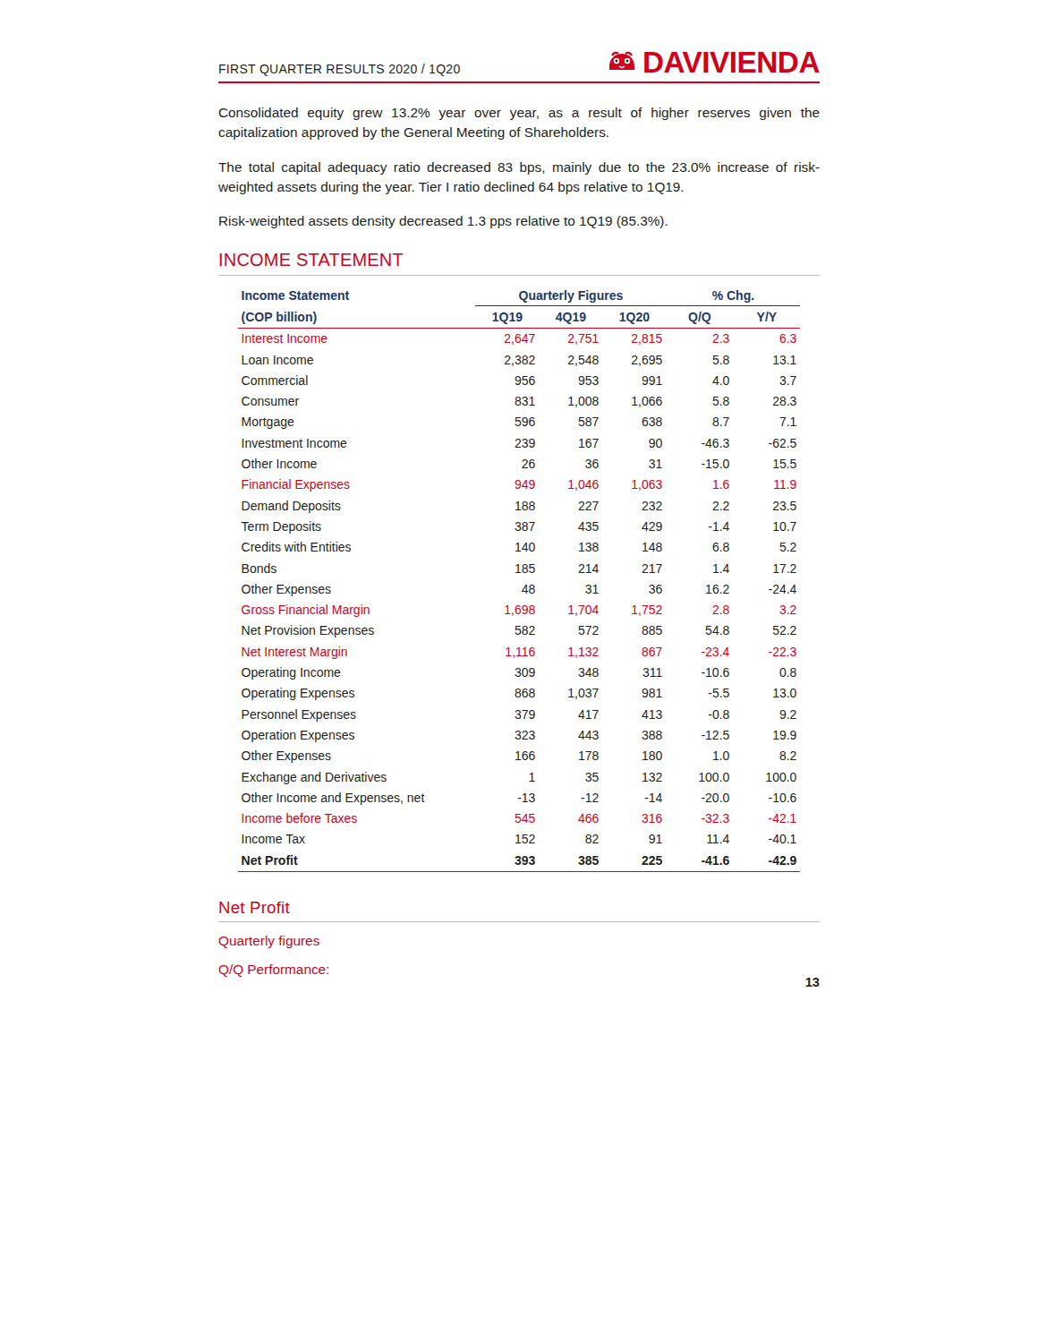FIRST QUARTER RESULTS 2020 / 1Q20
DAVIVIENDA
Consolidated equity grew 13.2% year over year, as a result of higher reserves given the capitalization approved by the General Meeting of Shareholders.
The total capital adequacy ratio decreased 83 bps, mainly due to the 23.0% increase of risk-weighted assets during the year. Tier I ratio declined 64 bps relative to 1Q19.
Risk-weighted assets density decreased 1.3 pps relative to 1Q19 (85.3%).
INCOME STATEMENT
| Income Statement | Quarterly Figures | % Chg. |
| --- | --- | --- |
| (COP billion) | 1Q19 | 4Q19 | 1Q20 | Q/Q | Y/Y |
| Interest Income | 2,647 | 2,751 | 2,815 | 2.3 | 6.3 |
| Loan Income | 2,382 | 2,548 | 2,695 | 5.8 | 13.1 |
| Commercial | 956 | 953 | 991 | 4.0 | 3.7 |
| Consumer | 831 | 1,008 | 1,066 | 5.8 | 28.3 |
| Mortgage | 596 | 587 | 638 | 8.7 | 7.1 |
| Investment Income | 239 | 167 | 90 | -46.3 | -62.5 |
| Other Income | 26 | 36 | 31 | -15.0 | 15.5 |
| Financial Expenses | 949 | 1,046 | 1,063 | 1.6 | 11.9 |
| Demand Deposits | 188 | 227 | 232 | 2.2 | 23.5 |
| Term Deposits | 387 | 435 | 429 | -1.4 | 10.7 |
| Credits with Entities | 140 | 138 | 148 | 6.8 | 5.2 |
| Bonds | 185 | 214 | 217 | 1.4 | 17.2 |
| Other Expenses | 48 | 31 | 36 | 16.2 | -24.4 |
| Gross Financial Margin | 1,698 | 1,704 | 1,752 | 2.8 | 3.2 |
| Net Provision Expenses | 582 | 572 | 885 | 54.8 | 52.2 |
| Net Interest Margin | 1,116 | 1,132 | 867 | -23.4 | -22.3 |
| Operating Income | 309 | 348 | 311 | -10.6 | 0.8 |
| Operating Expenses | 868 | 1,037 | 981 | -5.5 | 13.0 |
| Personnel Expenses | 379 | 417 | 413 | -0.8 | 9.2 |
| Operation Expenses | 323 | 443 | 388 | -12.5 | 19.9 |
| Other Expenses | 166 | 178 | 180 | 1.0 | 8.2 |
| Exchange and Derivatives | 1 | 35 | 132 | 100.0 | 100.0 |
| Other Income and Expenses, net | -13 | -12 | -14 | -20.0 | -10.6 |
| Income before Taxes | 545 | 466 | 316 | -32.3 | -42.1 |
| Income Tax | 152 | 82 | 91 | 11.4 | -40.1 |
| Net Profit | 393 | 385 | 225 | -41.6 | -42.9 |
Net Profit
Quarterly figures
Q/Q Performance:
13